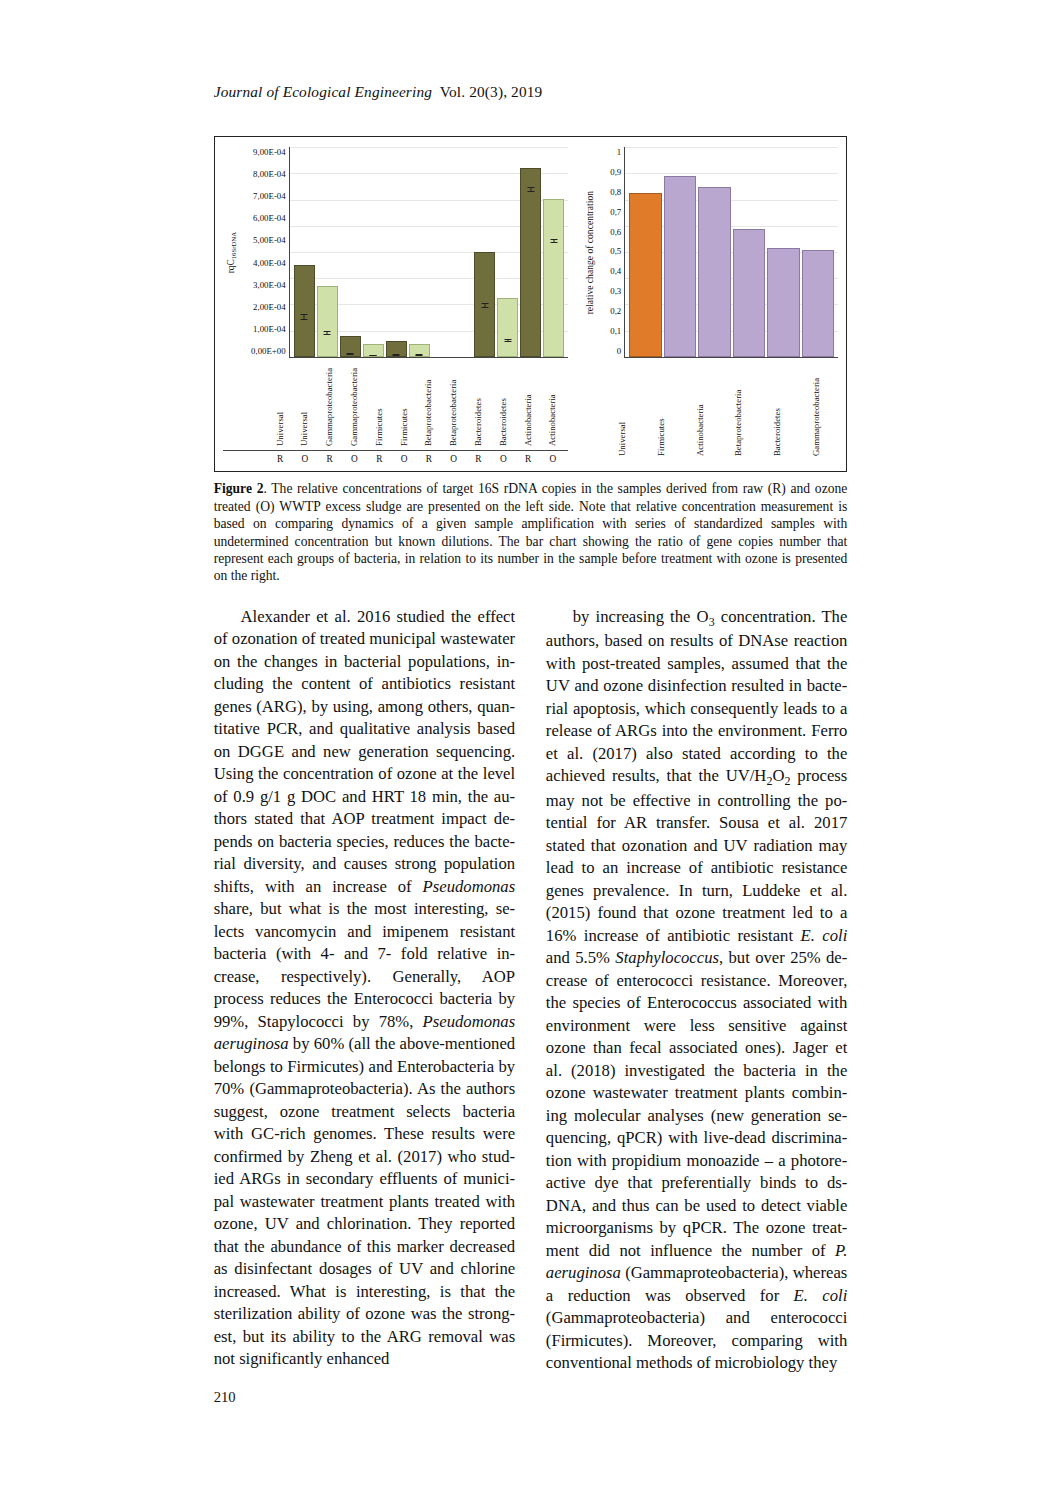Journal of Ecological Engineering Vol. 20(3), 2019
rqC16SrDNA
9,00E-04
8,00E-04
7,00E-04
6,00E-04
5,00E-04
4,00E-04
3,00E-04
2,00E-04
1,00E-04
0,00E+00
Universal
Universal
Gammaproteobacteria
Gammaproteobacteria
Firmicutes
Firmicutes
Betaproteobacteria
Betaproteobacteria
Bacteroidetes
Bacteroidetes
Actinobacteria
Actinobacteria
R
O
R
O
R
O
R
O
R
O
R
O
relative change of concentration
1
0,9
0,8
0,7
0,6
0,5
0,4
0,3
0,2
0,1
0
Universal
Firmicutes
Actinobacteria
Betaproteobacteria
Bacteroidetes
Gammaproteobacteria
Figure 2. The relative concentrations of target 16S rDNA copies in the samples derived from raw (R) and ozone treated (O) WWTP excess sludge are presented on the left side. Note that relative concentration measurement is based on comparing dynamics of a given sample amplification with series of standardized samples with undetermined concentration but known dilutions. The bar chart showing the ratio of gene copies number that represent each groups of bacteria, in relation to its number in the sample before treatment with ozone is presented on the right.
Alexander et al. 2016 studied the effect of ozonation of treated municipal wastewater on the changes in bacterial populations, including the content of antibiotics resistant genes (ARG), by using, among others, quantitative PCR, and qualitative analysis based on DGGE and new generation sequencing. Using the concentration of ozone at the level of 0.9 g/1 g DOC and HRT 18 min, the authors stated that AOP treatment impact depends on bacteria species, reduces the bacterial diversity, and causes strong population shifts, with an increase of Pseudomonas share, but what is the most interesting, selects vancomycin and imipenem resistant bacteria (with 4- and 7- fold relative increase, respectively). Generally, AOP process reduces the Enterococci bacteria by 99%, Stapylococci by 78%, Pseudomonas aeruginosa by 60% (all the above-mentioned belongs to Firmicutes) and Enterobacteria by 70% (Gammaproteobacteria). As the authors suggest, ozone treatment selects bacteria with GC-rich genomes. These results were confirmed by Zheng et al. (2017) who studied ARGs in secondary effluents of municipal wastewater treatment plants treated with ozone, UV and chlorination. They reported that the abundance of this marker decreased as disinfectant dosages of UV and chlorine increased. What is interesting, is that the sterilization ability of ozone was the strongest, but its ability to the ARG removal was not significantly enhanced
by increasing the O3 concentration. The authors, based on results of DNAse reaction with post-treated samples, assumed that the UV and ozone disinfection resulted in bacterial apoptosis, which consequently leads to a release of ARGs into the environment. Ferro et al. (2017) also stated according to the achieved results, that the UV/H2O2 process may not be effective in controlling the potential for AR transfer. Sousa et al. 2017 stated that ozonation and UV radiation may lead to an increase of antibiotic resistance genes prevalence. In turn, Luddeke et al. (2015) found that ozone treatment led to a 16% increase of antibiotic resistant E. coli and 5.5% Staphylococcus, but over 25% decrease of enterococci resistance. Moreover, the species of Enterococcus associated with environment were less sensitive against ozone than fecal associated ones). Jager et al. (2018) investigated the bacteria in the ozone wastewater treatment plants combining molecular analyses (new generation sequencing, qPCR) with live-dead discrimination with propidium monoazide – a photoreactive dye that preferentially binds to dsDNA, and thus can be used to detect viable microorganisms by qPCR. The ozone treatment did not influence the number of P. aeruginosa (Gammaproteobacteria), whereas a reduction was observed for E. coli (Gammaproteobacteria) and enterococci (Firmicutes). Moreover, comparing with conventional methods of microbiology they
210